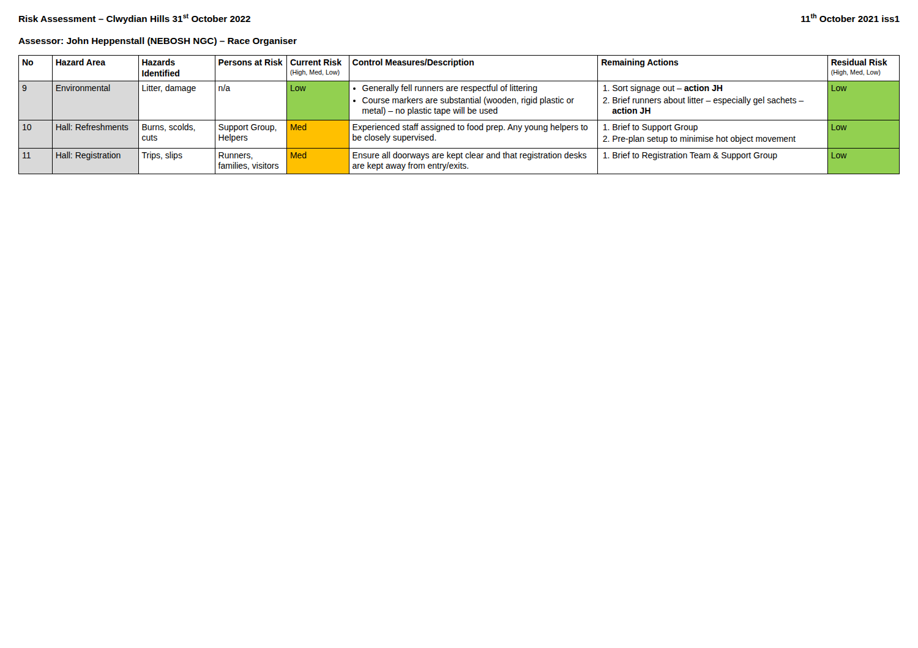Risk Assessment – Clwydian Hills 31st October 2022
11th October 2021 iss1
Assessor: John Heppenstall (NEBOSH NGC) – Race Organiser
| No | Hazard Area | Hazards Identified | Persons at Risk | Current Risk (High, Med, Low) | Control Measures/Description | Remaining Actions | Residual Risk (High, Med, Low) |
| --- | --- | --- | --- | --- | --- | --- | --- |
| 9 | Environmental | Litter, damage | n/a | Low | Generally fell runners are respectful of littering Course markers are substantial (wooden, rigid plastic or metal) – no plastic tape will be used | Sort signage out – action JH Brief runners about litter – especially gel sachets – action JH | Low |
| 10 | Hall: Refreshments | Burns, scolds, cuts | Support Group, Helpers | Med | Experienced staff assigned to food prep. Any young helpers to be closely supervised. | Brief to Support Group Pre-plan setup to minimise hot object movement | Low |
| 11 | Hall: Registration | Trips, slips | Runners, families, visitors | Med | Ensure all doorways are kept clear and that registration desks are kept away from entry/exits. | Brief to Registration Team & Support Group | Low |